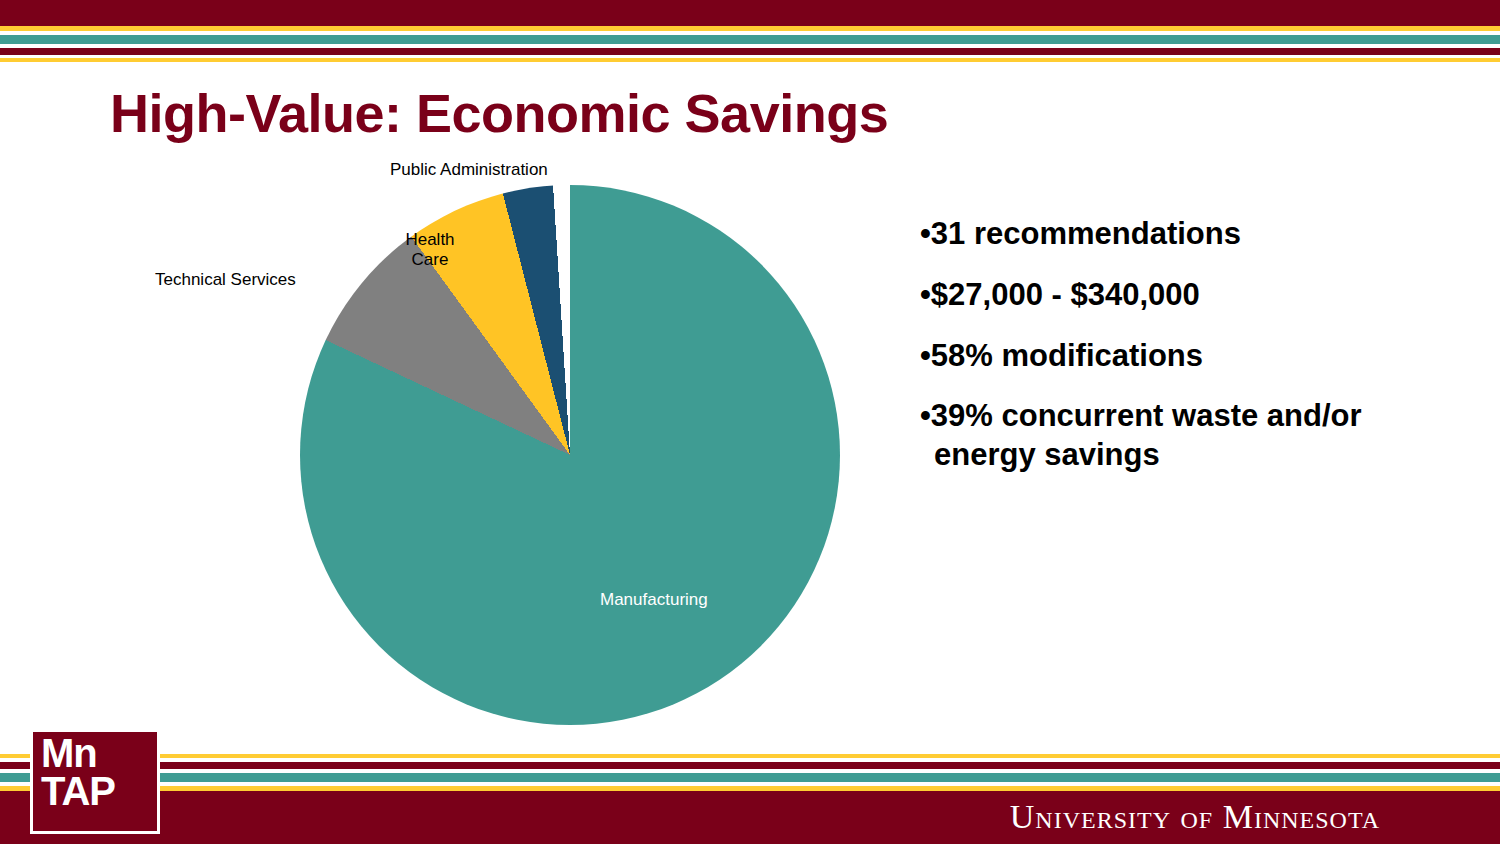High-Value: Economic Savings
Manufacturing Public Administration Health Care Technical Services
•31 recommendations
•$27,000 - $340,000
•58% modifications
•39% concurrent waste and/or energy savings
Mn TAP
University of Minnesota